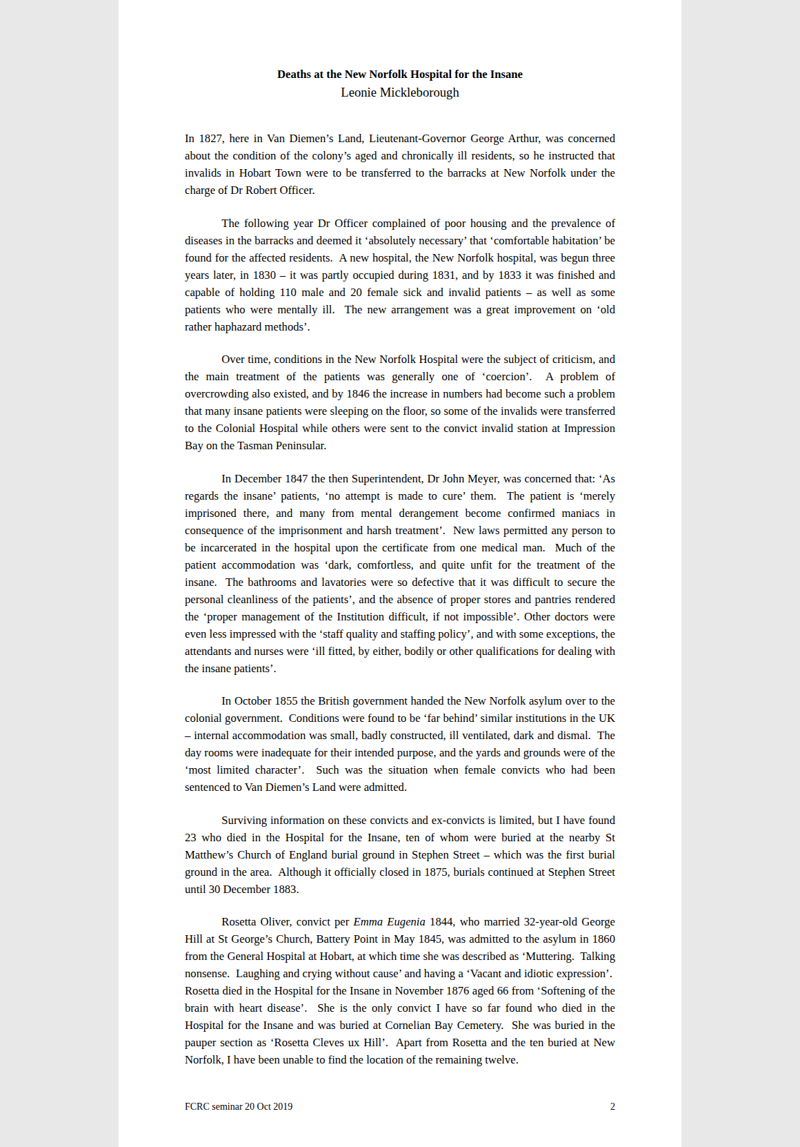Deaths at the New Norfolk Hospital for the Insane
Leonie Mickleborough
In 1827, here in Van Diemen’s Land, Lieutenant-Governor George Arthur, was concerned about the condition of the colony’s aged and chronically ill residents, so he instructed that invalids in Hobart Town were to be transferred to the barracks at New Norfolk under the charge of Dr Robert Officer.
The following year Dr Officer complained of poor housing and the prevalence of diseases in the barracks and deemed it ‘absolutely necessary’ that ‘comfortable habitation’ be found for the affected residents. A new hospital, the New Norfolk hospital, was begun three years later, in 1830 – it was partly occupied during 1831, and by 1833 it was finished and capable of holding 110 male and 20 female sick and invalid patients – as well as some patients who were mentally ill. The new arrangement was a great improvement on ‘old rather haphazard methods’.
Over time, conditions in the New Norfolk Hospital were the subject of criticism, and the main treatment of the patients was generally one of ‘coercion’. A problem of overcrowding also existed, and by 1846 the increase in numbers had become such a problem that many insane patients were sleeping on the floor, so some of the invalids were transferred to the Colonial Hospital while others were sent to the convict invalid station at Impression Bay on the Tasman Peninsular.
In December 1847 the then Superintendent, Dr John Meyer, was concerned that: ‘As regards the insane’ patients, ‘no attempt is made to cure’ them. The patient is ‘merely imprisoned there, and many from mental derangement become confirmed maniacs in consequence of the imprisonment and harsh treatment’. New laws permitted any person to be incarcerated in the hospital upon the certificate from one medical man. Much of the patient accommodation was ‘dark, comfortless, and quite unfit for the treatment of the insane. The bathrooms and lavatories were so defective that it was difficult to secure the personal cleanliness of the patients’, and the absence of proper stores and pantries rendered the ‘proper management of the Institution difficult, if not impossible’. Other doctors were even less impressed with the ‘staff quality and staffing policy’, and with some exceptions, the attendants and nurses were ‘ill fitted, by either, bodily or other qualifications for dealing with the insane patients’.
In October 1855 the British government handed the New Norfolk asylum over to the colonial government. Conditions were found to be ‘far behind’ similar institutions in the UK – internal accommodation was small, badly constructed, ill ventilated, dark and dismal. The day rooms were inadequate for their intended purpose, and the yards and grounds were of the ‘most limited character’. Such was the situation when female convicts who had been sentenced to Van Diemen’s Land were admitted.
Surviving information on these convicts and ex-convicts is limited, but I have found 23 who died in the Hospital for the Insane, ten of whom were buried at the nearby St Matthew’s Church of England burial ground in Stephen Street – which was the first burial ground in the area. Although it officially closed in 1875, burials continued at Stephen Street until 30 December 1883.
Rosetta Oliver, convict per Emma Eugenia 1844, who married 32-year-old George Hill at St George’s Church, Battery Point in May 1845, was admitted to the asylum in 1860 from the General Hospital at Hobart, at which time she was described as ‘Muttering. Talking nonsense. Laughing and crying without cause’ and having a ‘Vacant and idiotic expression’. Rosetta died in the Hospital for the Insane in November 1876 aged 66 from ‘Softening of the brain with heart disease’. She is the only convict I have so far found who died in the Hospital for the Insane and was buried at Cornelian Bay Cemetery. She was buried in the pauper section as ‘Rosetta Cleves ux Hill’. Apart from Rosetta and the ten buried at New Norfolk, I have been unable to find the location of the remaining twelve.
FCRC seminar 20 Oct 2019 2